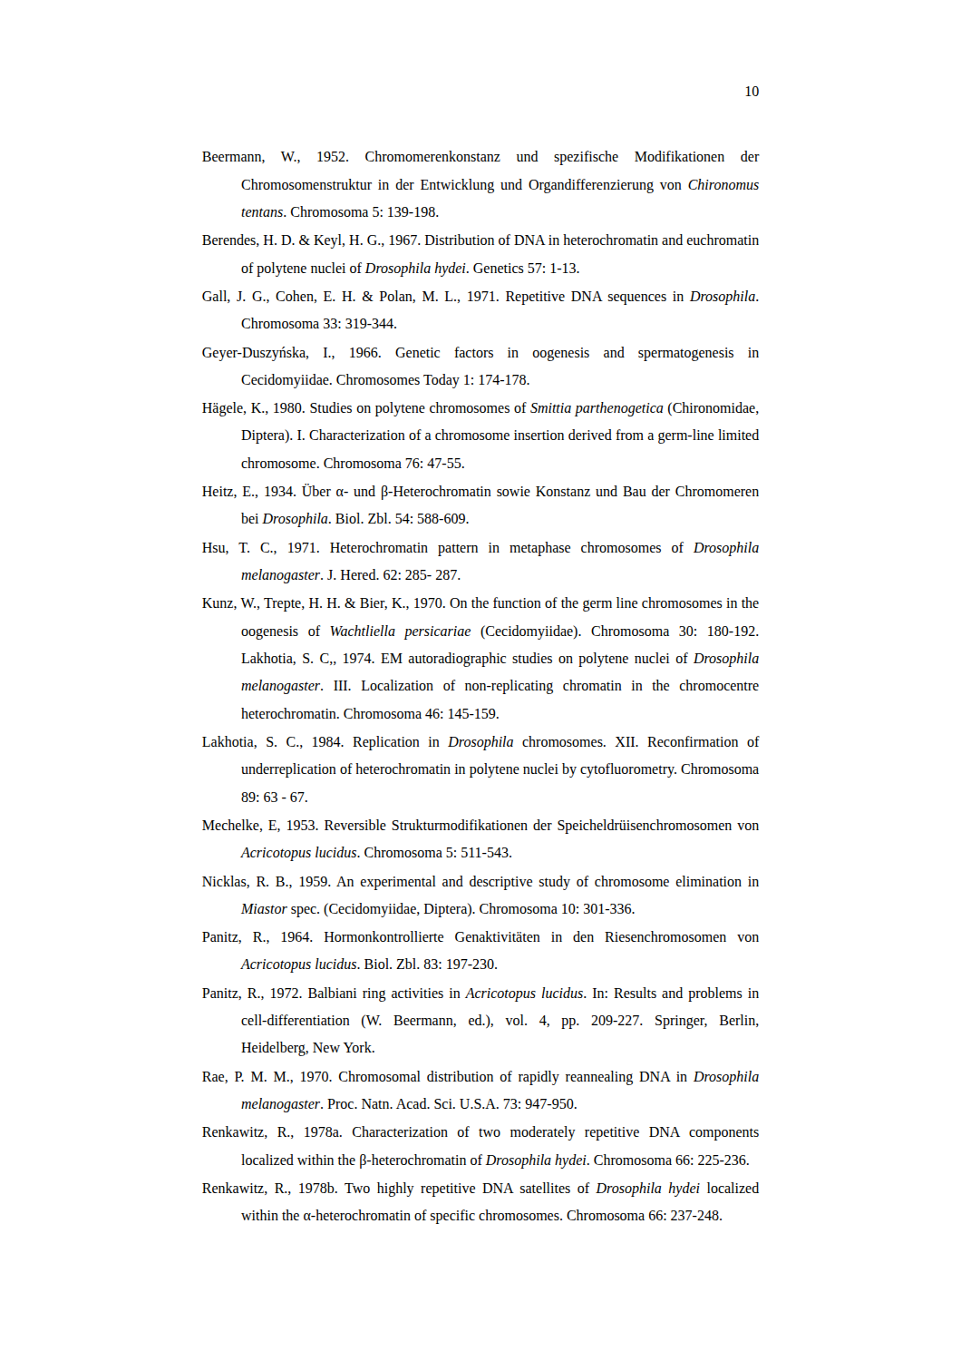10
Beermann, W., 1952. Chromomerenkonstanz und spezifische Modifikationen der Chromosomenstruktur in der Entwicklung und Organdifferenzierung von Chironomus tentans. Chromosoma 5: 139-198.
Berendes, H. D. & Keyl, H. G., 1967. Distribution of DNA in heterochromatin and euchromatin of polytene nuclei of Drosophila hydei. Genetics 57: 1-13.
Gall, J. G., Cohen, E. H. & Polan, M. L., 1971. Repetitive DNA sequences in Drosophila. Chromosoma 33: 319-344.
Geyer-Duszyńska, I., 1966. Genetic factors in oogenesis and spermatogenesis in Cecidomyiidae. Chromosomes Today 1: 174-178.
Hägele, K., 1980. Studies on polytene chromosomes of Smittia parthenogetica (Chironomidae, Diptera). I. Characterization of a chromosome insertion derived from a germ-line limited chromosome. Chromosoma 76: 47-55.
Heitz, E., 1934. Über α- und β-Heterochromatin sowie Konstanz und Bau der Chromomeren bei Drosophila. Biol. Zbl. 54: 588-609.
Hsu, T. C., 1971. Heterochromatin pattern in metaphase chromosomes of Drosophila melanogaster. J. Hered. 62: 285- 287.
Kunz, W., Trepte, H. H. & Bier, K., 1970. On the function of the germ line chromosomes in the oogenesis of Wachtliella persicariae (Cecidomyiidae). Chromosoma 30: 180-192. Lakhotia, S. C,, 1974. EM autoradiographic studies on polytene nuclei of Drosophila melanogaster. III. Localization of non-replicating chromatin in the chromocentre heterochromatin. Chromosoma 46: 145-159.
Lakhotia, S. C., 1984. Replication in Drosophila chromosomes. XII. Reconfirmation of underreplication of heterochromatin in polytene nuclei by cytofluorometry. Chromosoma 89: 63 - 67.
Mechelke, E, 1953. Reversible Strukturmodifikationen der Speicheldrüisenchromosomen von Acricotopus lucidus. Chromosoma 5: 511-543.
Nicklas, R. B., 1959. An experimental and descriptive study of chromosome elimination in Miastor spec. (Cecidomyiidae, Diptera). Chromosoma 10: 301-336.
Panitz, R., 1964. Hormonkontrollierte Genaktivitäten in den Riesenchromosomen von Acricotopus lucidus. Biol. Zbl. 83: 197-230.
Panitz, R., 1972. Balbiani ring activities in Acricotopus lucidus. In: Results and problems in cell-differentiation (W. Beermann, ed.), vol. 4, pp. 209-227. Springer, Berlin, Heidelberg, New York.
Rae, P. M. M., 1970. Chromosomal distribution of rapidly reannealing DNA in Drosophila melanogaster. Proc. Natn. Acad. Sci. U.S.A. 73: 947-950.
Renkawitz, R., 1978a. Characterization of two moderately repetitive DNA components localized within the β-heterochromatin of Drosophila hydei. Chromosoma 66: 225-236.
Renkawitz, R., 1978b. Two highly repetitive DNA satellites of Drosophila hydei localized within the α-heterochromatin of specific chromosomes. Chromosoma 66: 237-248.